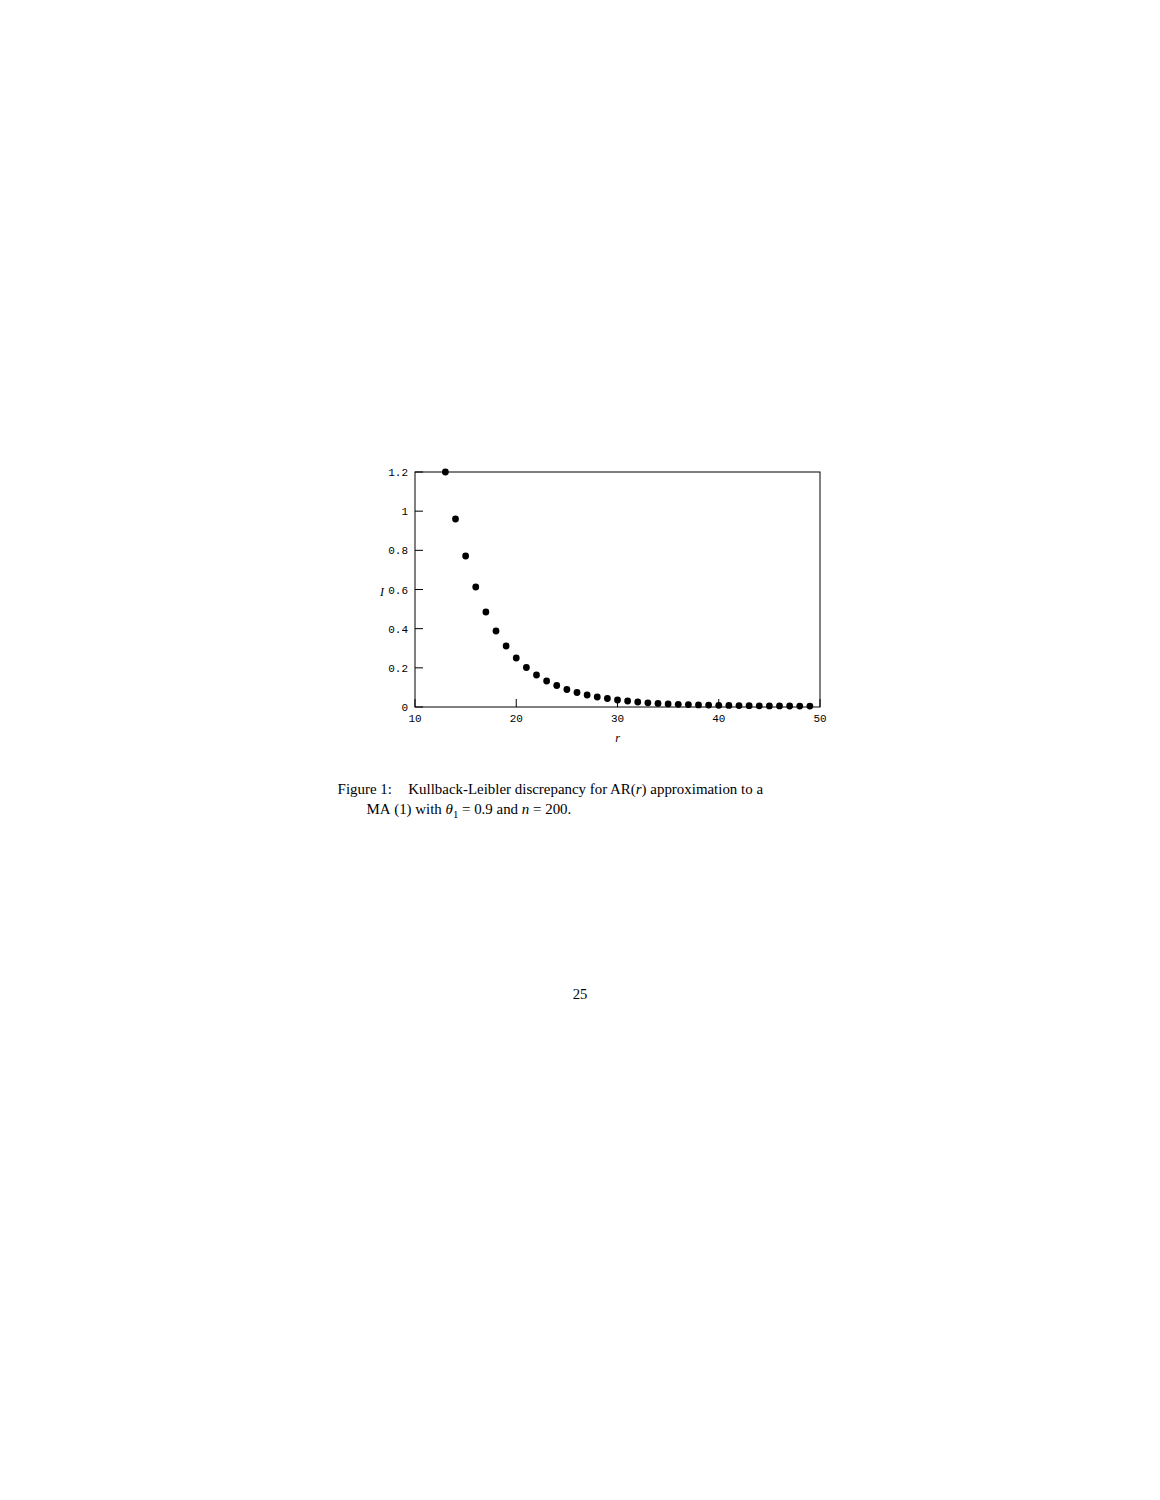Scatter plot of Kullback-Leibler discrepancy I versus r Points decrease monotonically from about 1.2 at r = 13 toward near zero for r greater than about 32, plotted on axes r from 10 to 50 and I from 0 to 1.2. 0 0.2 0.4 0.6 0.8 1 1.2 10 20 30 40 50 I r
Figure 1: Kullback-Leibler discrepancy for AR(r) approximation to a MA (1) with θ1 = 0.9 and n = 200.
25